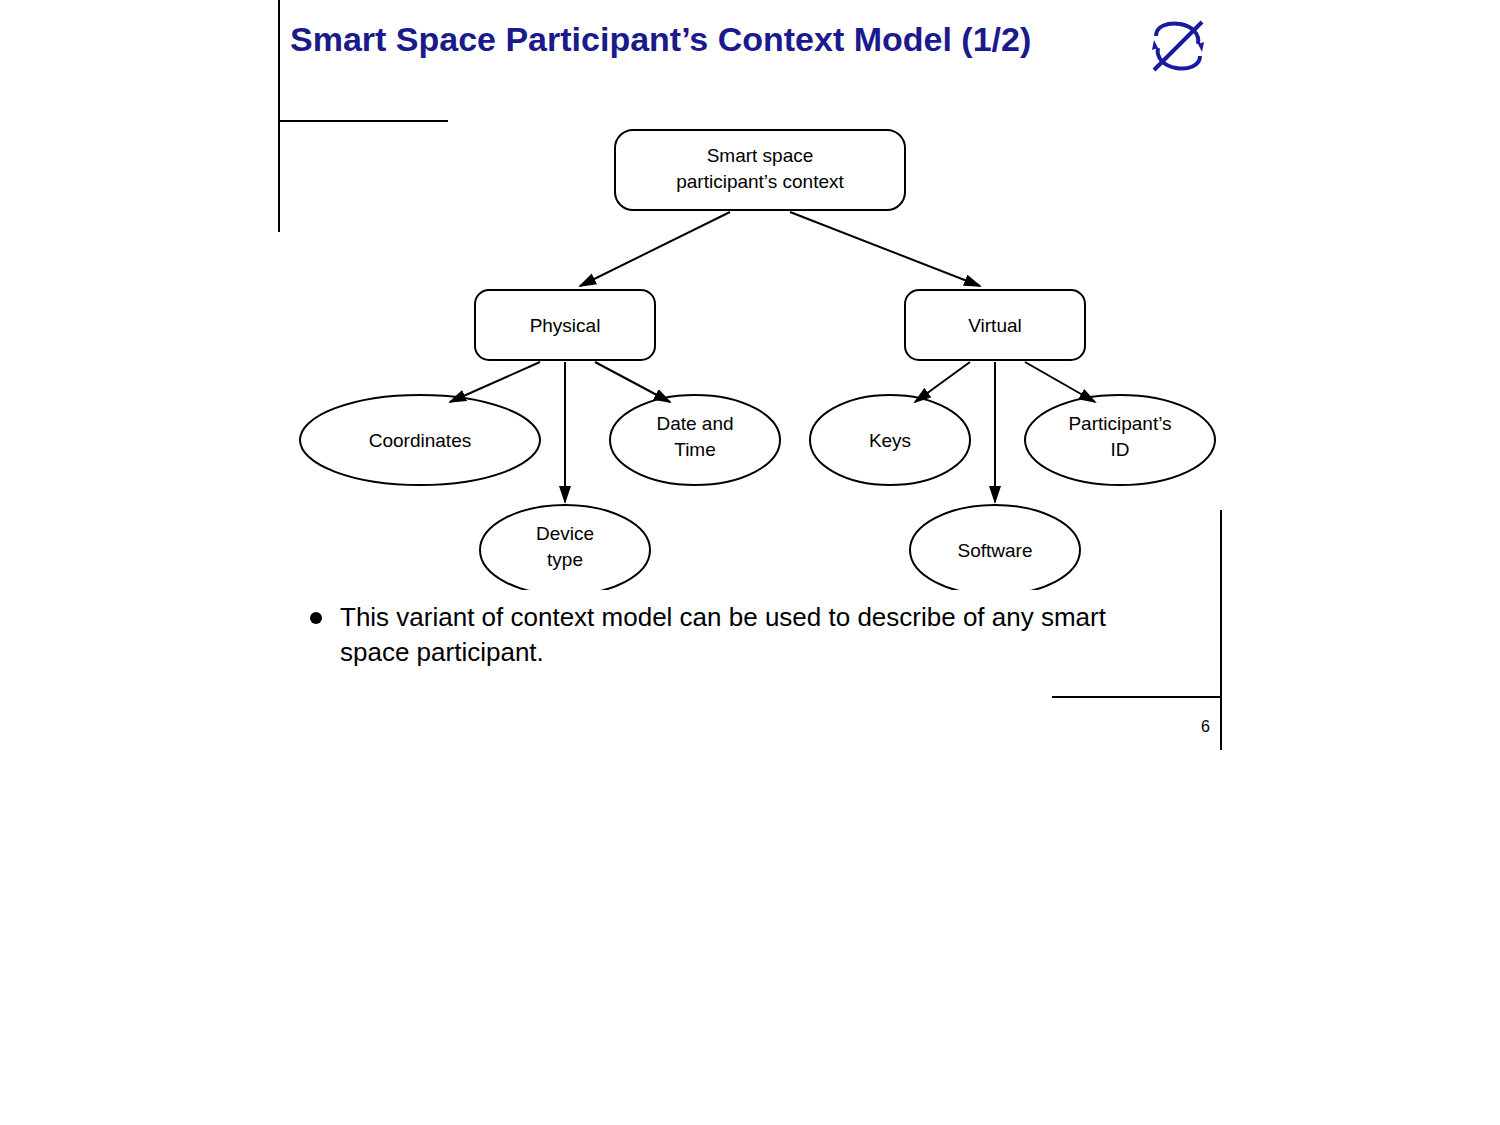Smart Space Participant’s Context Model (1/2)
Smart space participant’s context Physical Virtual Coordinates Device type Date and Time Keys Software Participant’s ID
This variant of context model can be used to describe of any smart space participant.
6